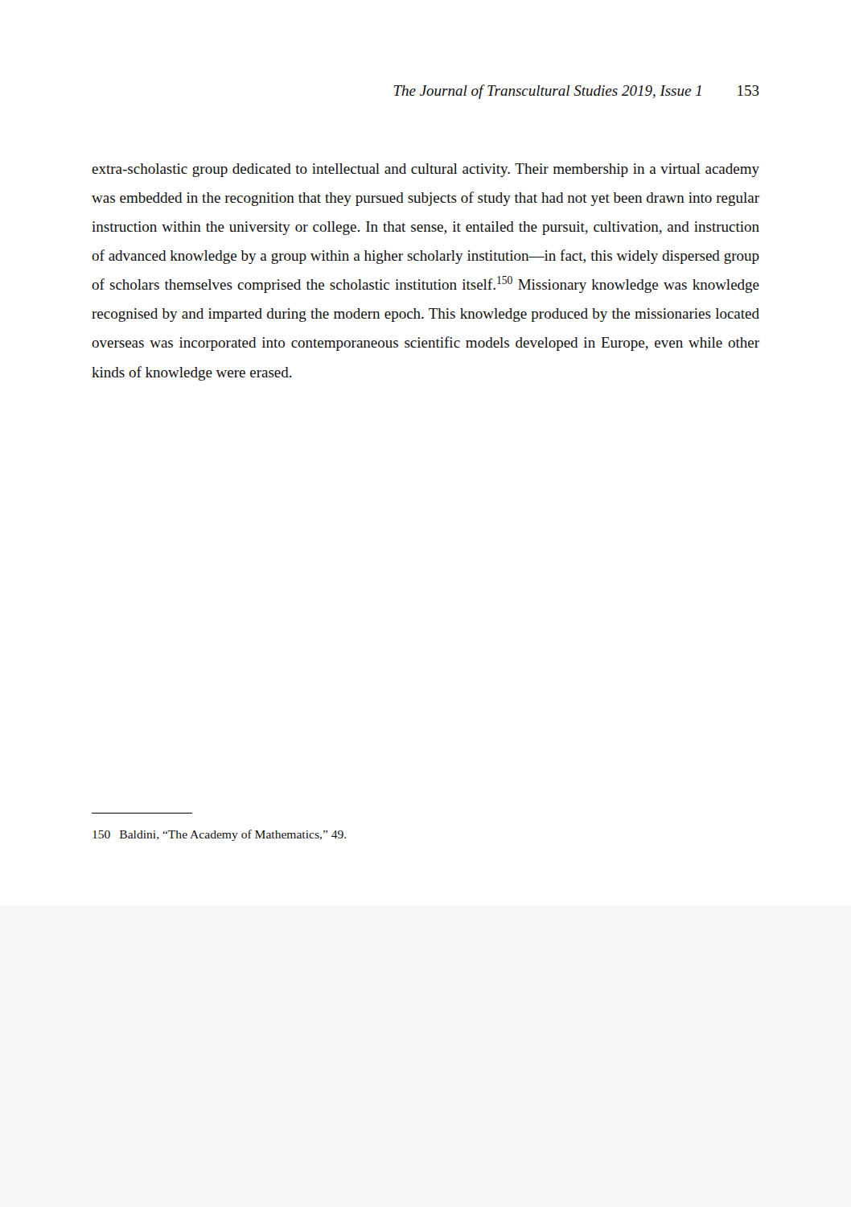The Journal of Transcultural Studies 2019, Issue 1153
extra-scholastic group dedicated to intellectual and cultural activity. Their membership in a virtual academy was embedded in the recognition that they pursued subjects of study that had not yet been drawn into regular instruction within the university or college. In that sense, it entailed the pursuit, cultivation, and instruction of advanced knowledge by a group within a higher scholarly institution—in fact, this widely dispersed group of scholars themselves comprised the scholastic institution itself.150 Missionary knowledge was knowledge recognised by and imparted during the modern epoch. This knowledge produced by the missionaries located overseas was incorporated into contemporaneous scientific models developed in Europe, even while other kinds of knowledge were erased.
150 Baldini, “The Academy of Mathematics,” 49.